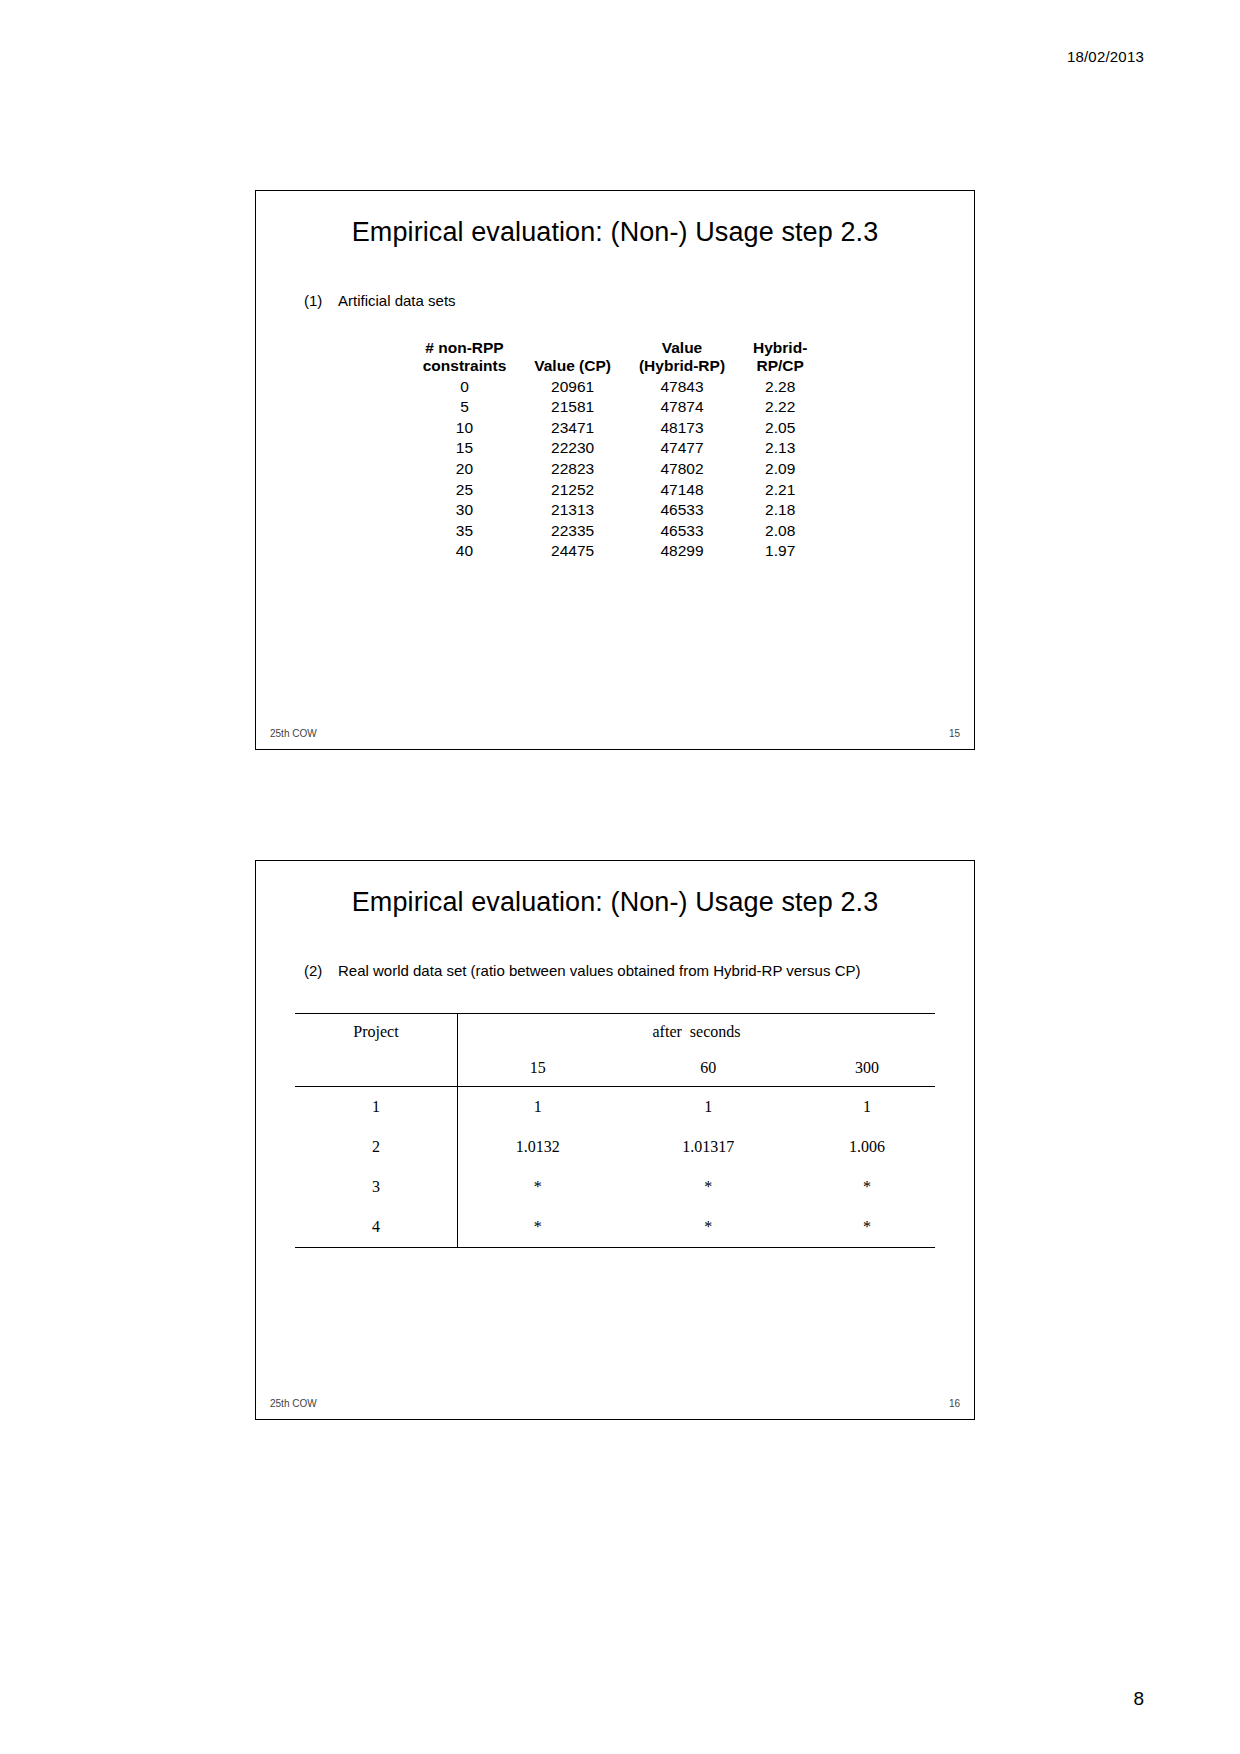18/02/2013
Empirical evaluation: (Non-) Usage step 2.3
(1) Artificial data sets
| # non-RPP constraints | Value (CP) | Value (Hybrid-RP) | Hybrid- RP/CP |
| --- | --- | --- | --- |
| 0 | 20961 | 47843 | 2.28 |
| 5 | 21581 | 47874 | 2.22 |
| 10 | 23471 | 48173 | 2.05 |
| 15 | 22230 | 47477 | 2.13 |
| 20 | 22823 | 47802 | 2.09 |
| 25 | 21252 | 47148 | 2.21 |
| 30 | 21313 | 46533 | 2.18 |
| 35 | 22335 | 46533 | 2.08 |
| 40 | 24475 | 48299 | 1.97 |
25th COW 15
Empirical evaluation: (Non-) Usage step 2.3
(2) Real world data set (ratio between values obtained from Hybrid-RP versus CP)
| Project | after seconds |
| | 15 | 60 | 300 |
| 1 | 1 | 1 | 1 |
| 2 | 1.0132 | 1.01317 | 1.006 |
| 3 | * | * | * |
| 4 | * | * | * |
25th COW 16
8